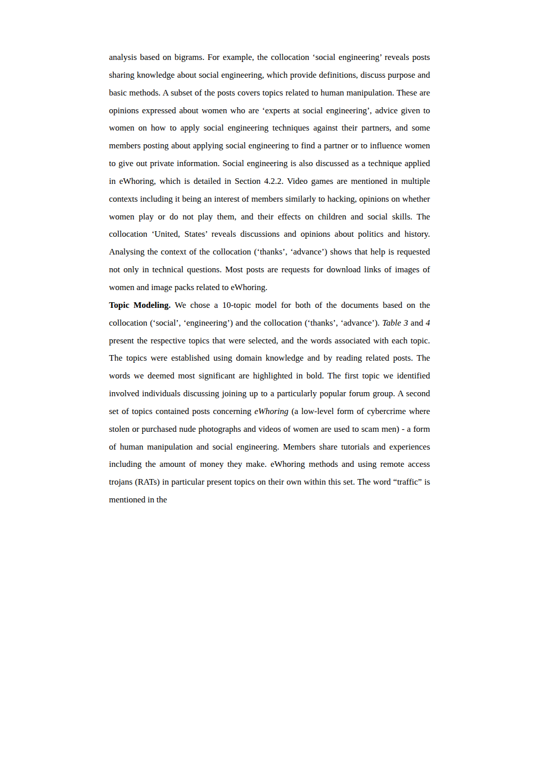analysis based on bigrams. For example, the collocation ‘social engineering’ reveals posts sharing knowledge about social engineering, which provide definitions, discuss purpose and basic methods. A subset of the posts covers topics related to human manipulation. These are opinions expressed about women who are ‘experts at social engineering’, advice given to women on how to apply social engineering techniques against their partners, and some members posting about applying social engineering to find a partner or to influence women to give out private information. Social engineering is also discussed as a technique applied in eWhoring, which is detailed in Section 4.2.2. Video games are mentioned in multiple contexts including it being an interest of members similarly to hacking, opinions on whether women play or do not play them, and their effects on children and social skills. The collocation ‘United, States’ reveals discussions and opinions about politics and history. Analysing the context of the collocation (‘thanks’, ‘advance’) shows that help is requested not only in technical questions. Most posts are requests for download links of images of women and image packs related to eWhoring.
Topic Modeling. We chose a 10-topic model for both of the documents based on the collocation (‘social’, ‘engineering’) and the collocation (‘thanks’, ‘advance’). Table 3 and 4 present the respective topics that were selected, and the words associated with each topic. The topics were established using domain knowledge and by reading related posts. The words we deemed most significant are highlighted in bold. The first topic we identified involved individuals discussing joining up to a particularly popular forum group. A second set of topics contained posts concerning eWhoring (a low-level form of cybercrime where stolen or purchased nude photographs and videos of women are used to scam men) - a form of human manipulation and social engineering. Members share tutorials and experiences including the amount of money they make. eWhoring methods and using remote access trojans (RATs) in particular present topics on their own within this set. The word “traffic” is mentioned in the